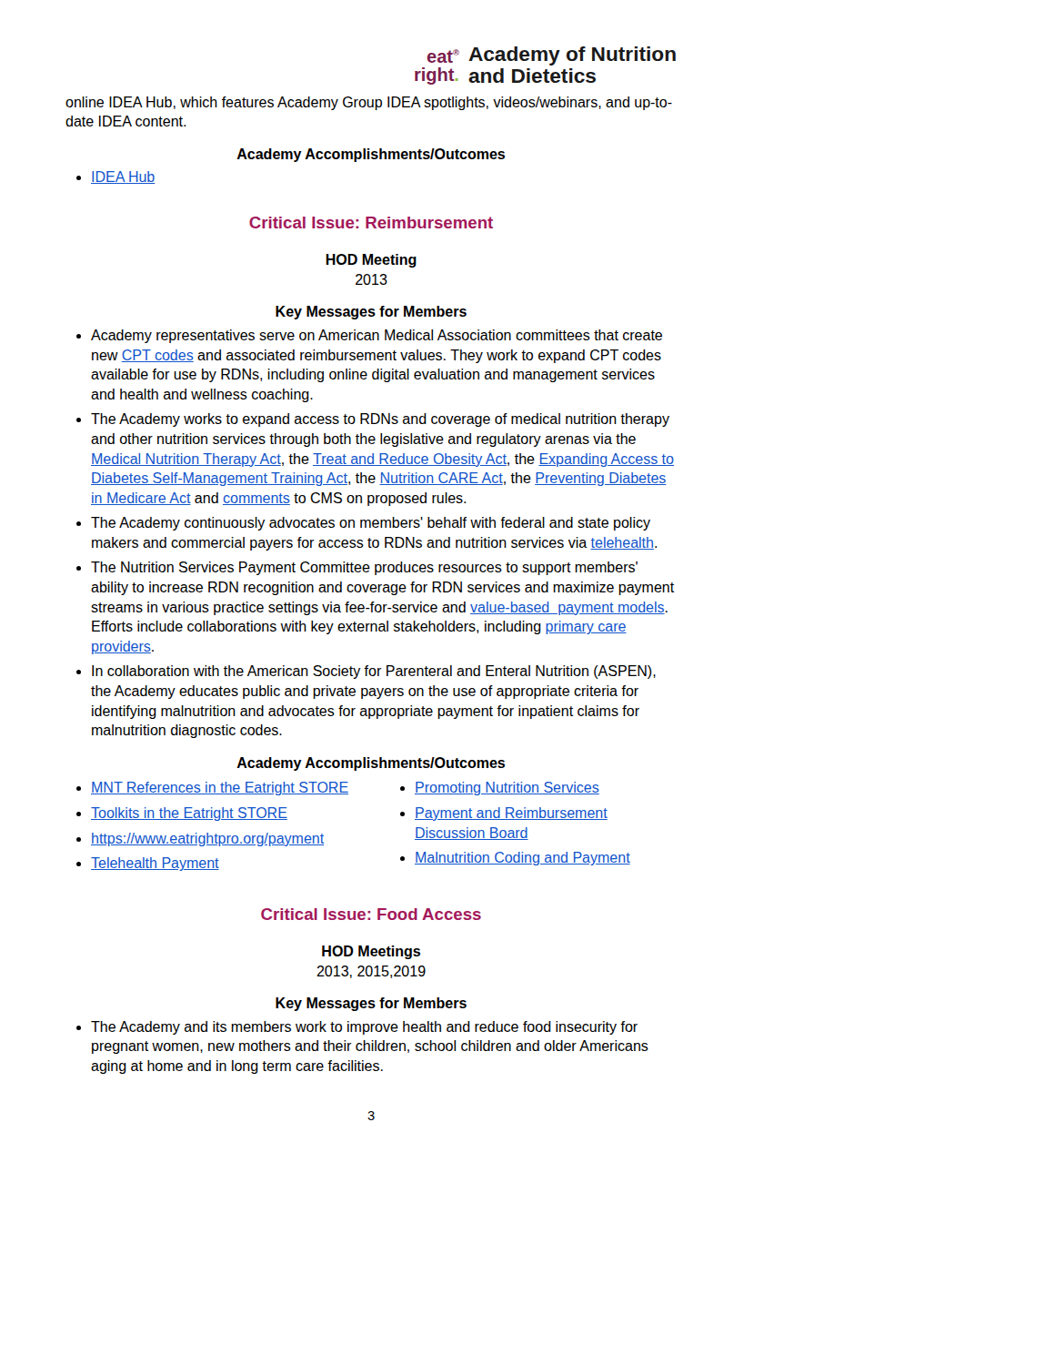eat® right.
Academy of Nutrition and Dietetics
online IDEA Hub, which features Academy Group IDEA spotlights, videos/webinars, and up-to-date IDEA content.
Academy Accomplishments/Outcomes
IDEA Hub
Critical Issue: Reimbursement
HOD Meeting
2013
Key Messages for Members
Academy representatives serve on American Medical Association committees that create new CPT codes and associated reimbursement values. They work to expand CPT codes available for use by RDNs, including online digital evaluation and management services and health and wellness coaching.
The Academy works to expand access to RDNs and coverage of medical nutrition therapy and other nutrition services through both the legislative and regulatory arenas via the Medical Nutrition Therapy Act, the Treat and Reduce Obesity Act, the Expanding Access to Diabetes Self-Management Training Act, the Nutrition CARE Act, the Preventing Diabetes in Medicare Act and comments to CMS on proposed rules.
The Academy continuously advocates on members' behalf with federal and state policy makers and commercial payers for access to RDNs and nutrition services via telehealth.
The Nutrition Services Payment Committee produces resources to support members' ability to increase RDN recognition and coverage for RDN services and maximize payment streams in various practice settings via fee-for-service and value-based payment models. Efforts include collaborations with key external stakeholders, including primary care providers.
In collaboration with the American Society for Parenteral and Enteral Nutrition (ASPEN), the Academy educates public and private payers on the use of appropriate criteria for identifying malnutrition and advocates for appropriate payment for inpatient claims for malnutrition diagnostic codes.
Academy Accomplishments/Outcomes
MNT References in the Eatright STORE
Toolkits in the Eatright STORE
https://www.eatrightpro.org/payment
Telehealth Payment
Promoting Nutrition Services
Payment and Reimbursement Discussion Board
Malnutrition Coding and Payment
Critical Issue: Food Access
HOD Meetings
2013, 2015,2019
Key Messages for Members
The Academy and its members work to improve health and reduce food insecurity for pregnant women, new mothers and their children, school children and older Americans aging at home and in long term care facilities.
3